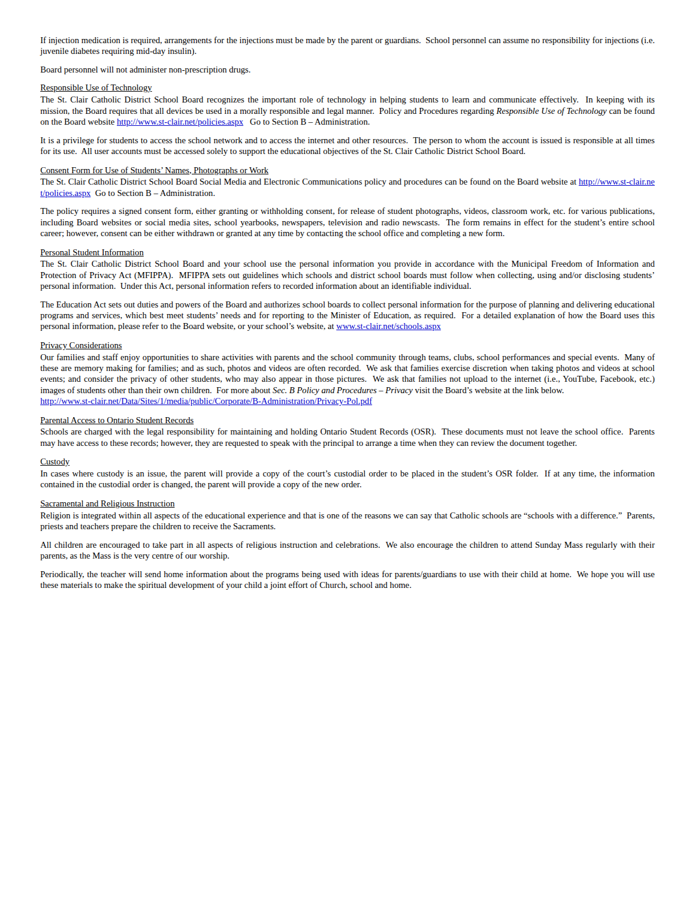If injection medication is required, arrangements for the injections must be made by the parent or guardians. School personnel can assume no responsibility for injections (i.e. juvenile diabetes requiring mid-day insulin).
Board personnel will not administer non-prescription drugs.
Responsible Use of Technology
The St. Clair Catholic District School Board recognizes the important role of technology in helping students to learn and communicate effectively. In keeping with its mission, the Board requires that all devices be used in a morally responsible and legal manner. Policy and Procedures regarding Responsible Use of Technology can be found on the Board website http://www.st-clair.net/policies.aspx Go to Section B – Administration.
It is a privilege for students to access the school network and to access the internet and other resources. The person to whom the account is issued is responsible at all times for its use. All user accounts must be accessed solely to support the educational objectives of the St. Clair Catholic District School Board.
Consent Form for Use of Students’ Names, Photographs or Work
The St. Clair Catholic District School Board Social Media and Electronic Communications policy and procedures can be found on the Board website at http://www.st-clair.net/policies.aspx Go to Section B – Administration.
The policy requires a signed consent form, either granting or withholding consent, for release of student photographs, videos, classroom work, etc. for various publications, including Board websites or social media sites, school yearbooks, newspapers, television and radio newscasts. The form remains in effect for the student’s entire school career; however, consent can be either withdrawn or granted at any time by contacting the school office and completing a new form.
Personal Student Information
The St. Clair Catholic District School Board and your school use the personal information you provide in accordance with the Municipal Freedom of Information and Protection of Privacy Act (MFIPPA). MFIPPA sets out guidelines which schools and district school boards must follow when collecting, using and/or disclosing students’ personal information. Under this Act, personal information refers to recorded information about an identifiable individual.
The Education Act sets out duties and powers of the Board and authorizes school boards to collect personal information for the purpose of planning and delivering educational programs and services, which best meet students’ needs and for reporting to the Minister of Education, as required. For a detailed explanation of how the Board uses this personal information, please refer to the Board website, or your school’s website, at www.st-clair.net/schools.aspx
Privacy Considerations
Our families and staff enjoy opportunities to share activities with parents and the school community through teams, clubs, school performances and special events. Many of these are memory making for families; and as such, photos and videos are often recorded. We ask that families exercise discretion when taking photos and videos at school events; and consider the privacy of other students, who may also appear in those pictures. We ask that families not upload to the internet (i.e., YouTube, Facebook, etc.) images of students other than their own children. For more about Sec. B Policy and Procedures – Privacy visit the Board’s website at the link below.
http://www.st-clair.net/Data/Sites/1/media/public/Corporate/B-Administration/Privacy-Pol.pdf
Parental Access to Ontario Student Records
Schools are charged with the legal responsibility for maintaining and holding Ontario Student Records (OSR). These documents must not leave the school office. Parents may have access to these records; however, they are requested to speak with the principal to arrange a time when they can review the document together.
Custody
In cases where custody is an issue, the parent will provide a copy of the court’s custodial order to be placed in the student’s OSR folder. If at any time, the information contained in the custodial order is changed, the parent will provide a copy of the new order.
Sacramental and Religious Instruction
Religion is integrated within all aspects of the educational experience and that is one of the reasons we can say that Catholic schools are “schools with a difference.” Parents, priests and teachers prepare the children to receive the Sacraments.
All children are encouraged to take part in all aspects of religious instruction and celebrations. We also encourage the children to attend Sunday Mass regularly with their parents, as the Mass is the very centre of our worship.
Periodically, the teacher will send home information about the programs being used with ideas for parents/guardians to use with their child at home. We hope you will use these materials to make the spiritual development of your child a joint effort of Church, school and home.